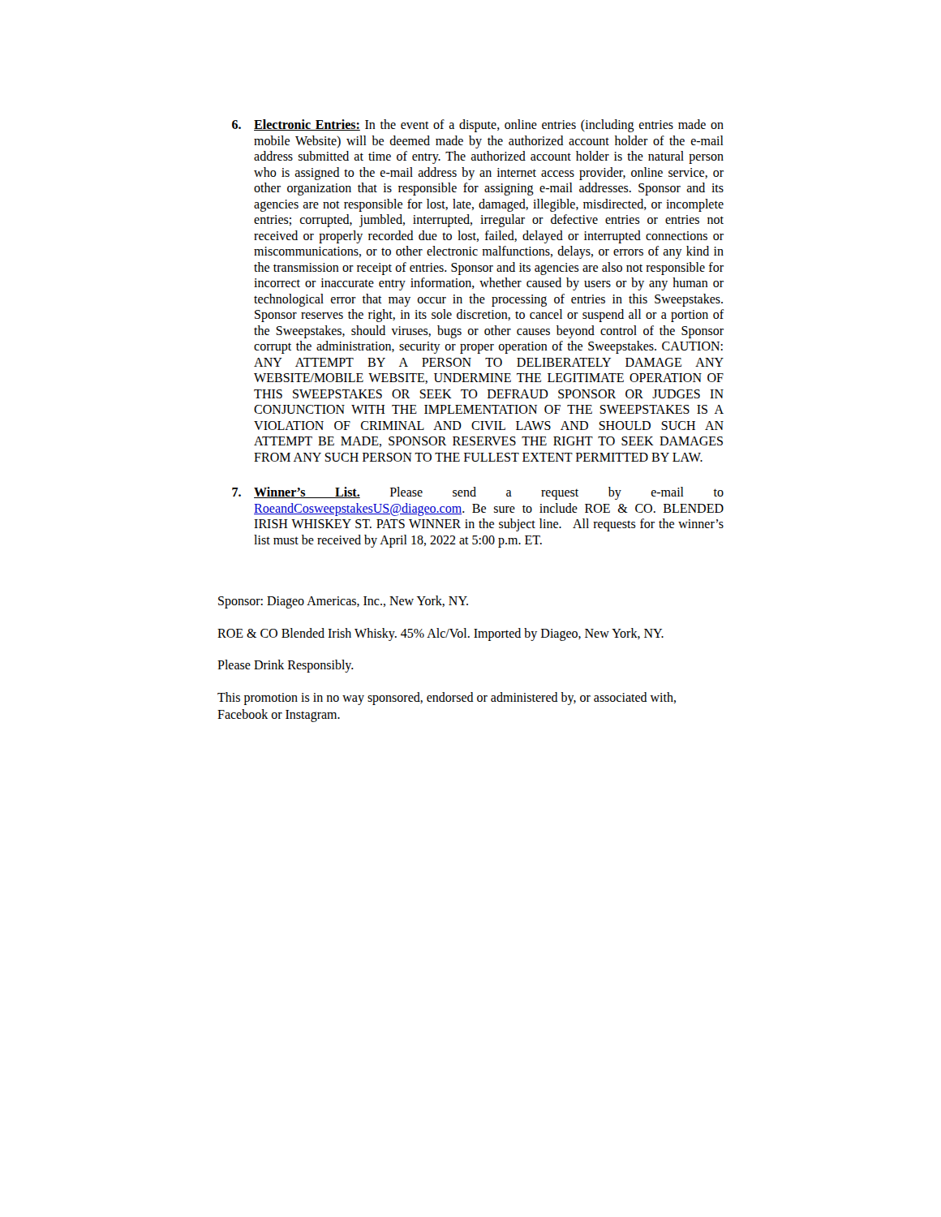Electronic Entries: In the event of a dispute, online entries (including entries made on mobile Website) will be deemed made by the authorized account holder of the e-mail address submitted at time of entry. The authorized account holder is the natural person who is assigned to the e-mail address by an internet access provider, online service, or other organization that is responsible for assigning e-mail addresses. Sponsor and its agencies are not responsible for lost, late, damaged, illegible, misdirected, or incomplete entries; corrupted, jumbled, interrupted, irregular or defective entries or entries not received or properly recorded due to lost, failed, delayed or interrupted connections or miscommunications, or to other electronic malfunctions, delays, or errors of any kind in the transmission or receipt of entries. Sponsor and its agencies are also not responsible for incorrect or inaccurate entry information, whether caused by users or by any human or technological error that may occur in the processing of entries in this Sweepstakes. Sponsor reserves the right, in its sole discretion, to cancel or suspend all or a portion of the Sweepstakes, should viruses, bugs or other causes beyond control of the Sponsor corrupt the administration, security or proper operation of the Sweepstakes. CAUTION: ANY ATTEMPT BY A PERSON TO DELIBERATELY DAMAGE ANY WEBSITE/MOBILE WEBSITE, UNDERMINE THE LEGITIMATE OPERATION OF THIS SWEEPSTAKES OR SEEK TO DEFRAUD SPONSOR OR JUDGES IN CONJUNCTION WITH THE IMPLEMENTATION OF THE SWEEPSTAKES IS A VIOLATION OF CRIMINAL AND CIVIL LAWS AND SHOULD SUCH AN ATTEMPT BE MADE, SPONSOR RESERVES THE RIGHT TO SEEK DAMAGES FROM ANY SUCH PERSON TO THE FULLEST EXTENT PERMITTED BY LAW.
Winner’s List. Please send a request by e-mail to RoeandCosweepstakesUS@diageo.com. Be sure to include ROE & CO. BLENDED IRISH WHISKEY ST. PATS WINNER in the subject line. All requests for the winner’s list must be received by April 18, 2022 at 5:00 p.m. ET.
Sponsor: Diageo Americas, Inc., New York, NY.
ROE & CO Blended Irish Whisky. 45% Alc/Vol. Imported by Diageo, New York, NY.
Please Drink Responsibly.
This promotion is in no way sponsored, endorsed or administered by, or associated with, Facebook or Instagram.